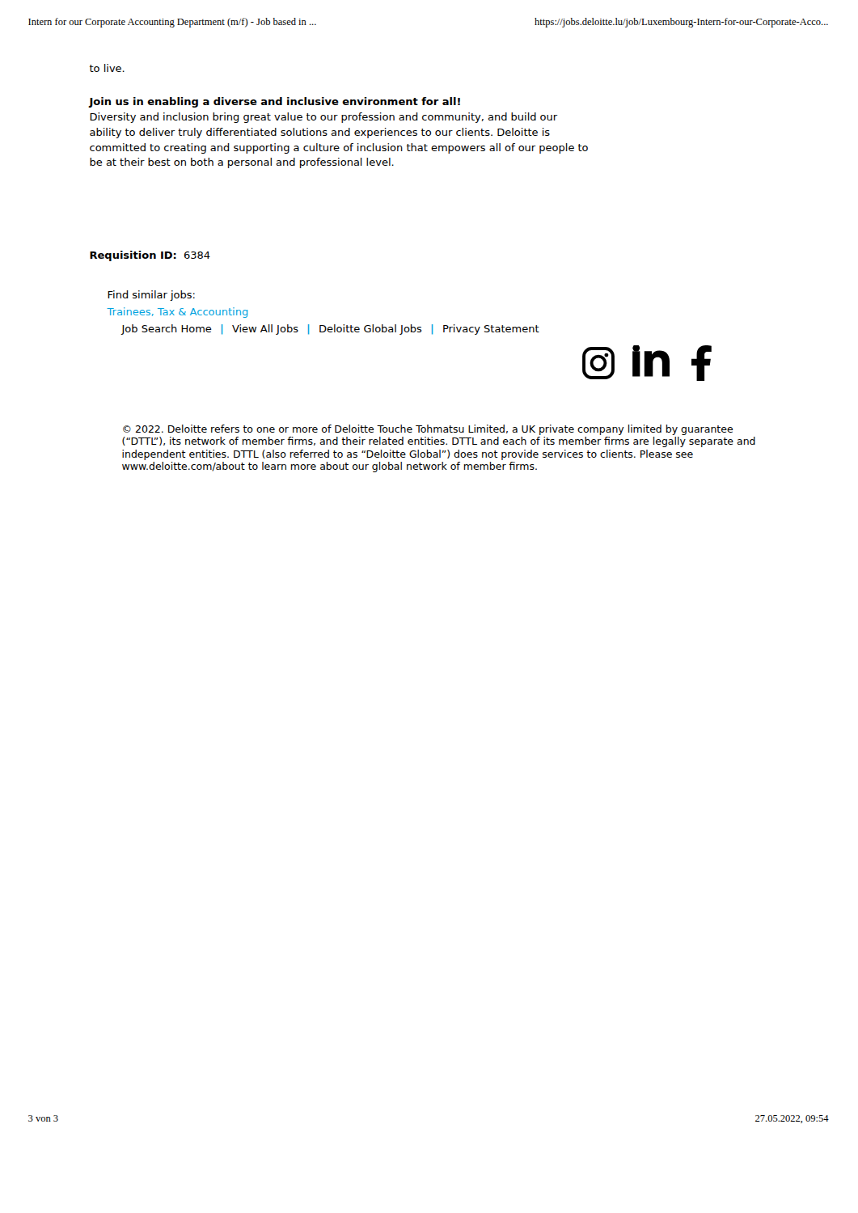Intern for our Corporate Accounting Department (m/f) - Job based in ...
https://jobs.deloitte.lu/job/Luxembourg-Intern-for-our-Corporate-Acco...
to live.
Join us in enabling a diverse and inclusive environment for all!
Diversity and inclusion bring great value to our profession and community, and build our
ability to deliver truly differentiated solutions and experiences to our clients. Deloitte is
committed to creating and supporting a culture of inclusion that empowers all of our people to
be at their best on both a personal and professional level.
Requisition ID: 6384
Find similar jobs:
Trainees, Tax & Accounting
Job Search Home | View All Jobs | Deloitte Global Jobs | Privacy Statement
© 2022. Deloitte refers to one or more of Deloitte Touche Tohmatsu Limited, a UK private company limited by guarantee (“DTTL”), its network of member firms, and their related entities. DTTL and each of its member firms are legally separate and independent entities. DTTL (also referred to as “Deloitte Global”) does not provide services to clients. Please see www.deloitte.com/about to learn more about our global network of member firms.
3 von 3
27.05.2022, 09:54